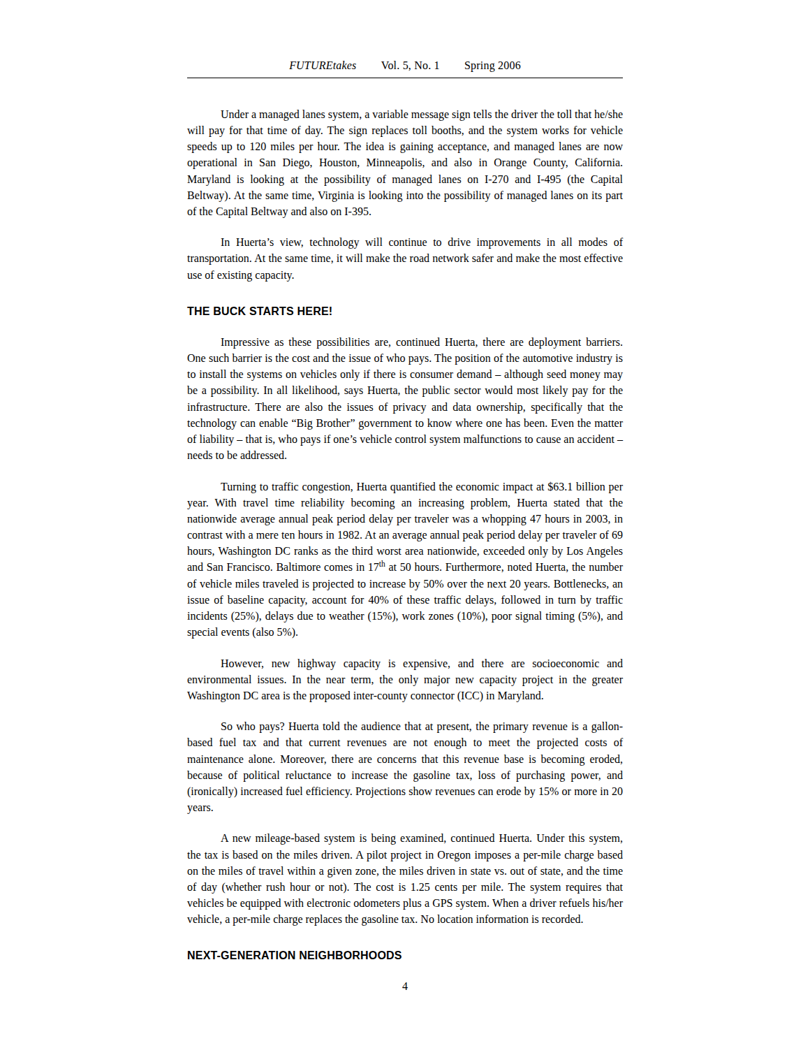FUTUREtakes Vol. 5, No. 1 Spring 2006
Under a managed lanes system, a variable message sign tells the driver the toll that he/she will pay for that time of day. The sign replaces toll booths, and the system works for vehicle speeds up to 120 miles per hour. The idea is gaining acceptance, and managed lanes are now operational in San Diego, Houston, Minneapolis, and also in Orange County, California. Maryland is looking at the possibility of managed lanes on I-270 and I-495 (the Capital Beltway). At the same time, Virginia is looking into the possibility of managed lanes on its part of the Capital Beltway and also on I-395.
In Huerta’s view, technology will continue to drive improvements in all modes of transportation. At the same time, it will make the road network safer and make the most effective use of existing capacity.
THE BUCK STARTS HERE!
Impressive as these possibilities are, continued Huerta, there are deployment barriers. One such barrier is the cost and the issue of who pays. The position of the automotive industry is to install the systems on vehicles only if there is consumer demand – although seed money may be a possibility. In all likelihood, says Huerta, the public sector would most likely pay for the infrastructure. There are also the issues of privacy and data ownership, specifically that the technology can enable “Big Brother” government to know where one has been. Even the matter of liability – that is, who pays if one’s vehicle control system malfunctions to cause an accident – needs to be addressed.
Turning to traffic congestion, Huerta quantified the economic impact at $63.1 billion per year. With travel time reliability becoming an increasing problem, Huerta stated that the nationwide average annual peak period delay per traveler was a whopping 47 hours in 2003, in contrast with a mere ten hours in 1982. At an average annual peak period delay per traveler of 69 hours, Washington DC ranks as the third worst area nationwide, exceeded only by Los Angeles and San Francisco. Baltimore comes in 17th at 50 hours. Furthermore, noted Huerta, the number of vehicle miles traveled is projected to increase by 50% over the next 20 years. Bottlenecks, an issue of baseline capacity, account for 40% of these traffic delays, followed in turn by traffic incidents (25%), delays due to weather (15%), work zones (10%), poor signal timing (5%), and special events (also 5%).
However, new highway capacity is expensive, and there are socioeconomic and environmental issues. In the near term, the only major new capacity project in the greater Washington DC area is the proposed inter-county connector (ICC) in Maryland.
So who pays? Huerta told the audience that at present, the primary revenue is a gallon-based fuel tax and that current revenues are not enough to meet the projected costs of maintenance alone. Moreover, there are concerns that this revenue base is becoming eroded, because of political reluctance to increase the gasoline tax, loss of purchasing power, and (ironically) increased fuel efficiency. Projections show revenues can erode by 15% or more in 20 years.
A new mileage-based system is being examined, continued Huerta. Under this system, the tax is based on the miles driven. A pilot project in Oregon imposes a per-mile charge based on the miles of travel within a given zone, the miles driven in state vs. out of state, and the time of day (whether rush hour or not). The cost is 1.25 cents per mile. The system requires that vehicles be equipped with electronic odometers plus a GPS system. When a driver refuels his/her vehicle, a per-mile charge replaces the gasoline tax. No location information is recorded.
NEXT-GENERATION NEIGHBORHOODS
4